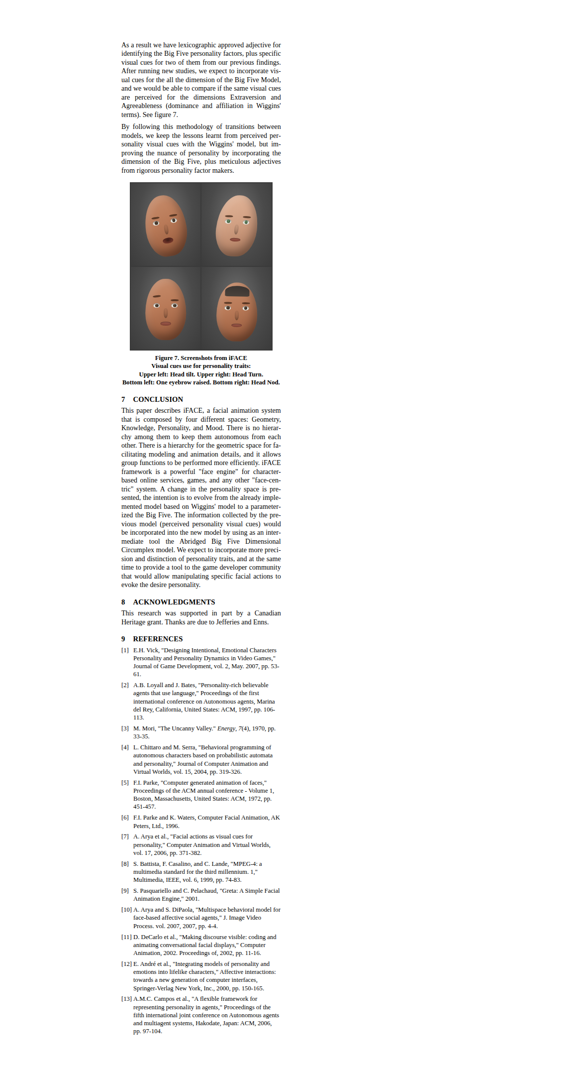As a result we have lexicographic approved adjective for identifying the Big Five personality factors, plus specific visual cues for two of them from our previous findings. After running new studies, we expect to incorporate visual cues for the all the dimension of the Big Five Model, and we would be able to compare if the same visual cues are perceived for the dimensions Extraversion and Agreeableness (dominance and affiliation in Wiggins' terms). See figure 7.
By following this methodology of transitions between models, we keep the lessons learnt from perceived personality visual cues with the Wiggins' model, but improving the nuance of personality by incorporating the dimension of the Big Five, plus meticulous adjectives from rigorous personality factor makers.
Figure 7. Screenshots from iFACE
Visual cues use for personality traits:
Upper left: Head tilt. Upper right: Head Turn.
Bottom left: One eyebrow raised. Bottom right: Head Nod.
7 CONCLUSION
This paper describes iFACE, a facial animation system that is composed by four different spaces: Geometry, Knowledge, Personality, and Mood. There is no hierarchy among them to keep them autonomous from each other. There is a hierarchy for the geometric space for facilitating modeling and animation details, and it allows group functions to be performed more efficiently. iFACE framework is a powerful "face engine" for character-based online services, games, and any other "face-centric" system. A change in the personality space is presented, the intention is to evolve from the already implemented model based on Wiggins' model to a parameterized the Big Five. The information collected by the previous model (perceived personality visual cues) would be incorporated into the new model by using as an intermediate tool the Abridged Big Five Dimensional Circumplex model. We expect to incorporate more precision and distinction of personality traits, and at the same time to provide a tool to the game developer community that would allow manipulating specific facial actions to evoke the desire personality.
8 ACKNOWLEDGMENTS
This research was supported in part by a Canadian Heritage grant. Thanks are due to Jefferies and Enns.
9 REFERENCES
[1] E.H. Vick, "Designing Intentional, Emotional Characters Personality and Personality Dynamics in Video Games," Journal of Game Development, vol. 2, May. 2007, pp. 53-61.
[2] A.B. Loyall and J. Bates, "Personality-rich believable agents that use language," Proceedings of the first international conference on Autonomous agents, Marina del Rey, California, United States: ACM, 1997, pp. 106-113.
[3] M. Mori, "The Uncanny Valley." Energy, 7(4), 1970, pp. 33-35.
[4] L. Chittaro and M. Serra, "Behavioral programming of autonomous characters based on probabilistic automata and personality," Journal of Computer Animation and Virtual Worlds, vol. 15, 2004, pp. 319-326.
[5] F.I. Parke, "Computer generated animation of faces," Proceedings of the ACM annual conference - Volume 1, Boston, Massachusetts, United States: ACM, 1972, pp. 451-457.
[6] F.I. Parke and K. Waters, Computer Facial Animation, AK Peters, Ltd., 1996.
[7] A. Arya et al., "Facial actions as visual cues for personality," Computer Animation and Virtual Worlds, vol. 17, 2006, pp. 371-382.
[8] S. Battista, F. Casalino, and C. Lande, "MPEG-4: a multimedia standard for the third millennium. 1," Multimedia, IEEE, vol. 6, 1999, pp. 74-83.
[9] S. Pasquariello and C. Pelachaud, "Greta: A Simple Facial Animation Engine," 2001.
[10] A. Arya and S. DiPaola, "Multispace behavioral model for face-based affective social agents," J. Image Video Process. vol. 2007, 2007, pp. 4-4.
[11] D. DeCarlo et al., "Making discourse visible: coding and animating conversational facial displays," Computer Animation, 2002. Proceedings of, 2002, pp. 11-16.
[12] E. André et al., "Integrating models of personality and emotions into lifelike characters," Affective interactions: towards a new generation of computer interfaces, Springer-Verlag New York, Inc., 2000, pp. 150-165.
[13] A.M.C. Campos et al., "A flexible framework for representing personality in agents," Proceedings of the fifth international joint conference on Autonomous agents and multiagent systems, Hakodate, Japan: ACM, 2006, pp. 97-104.